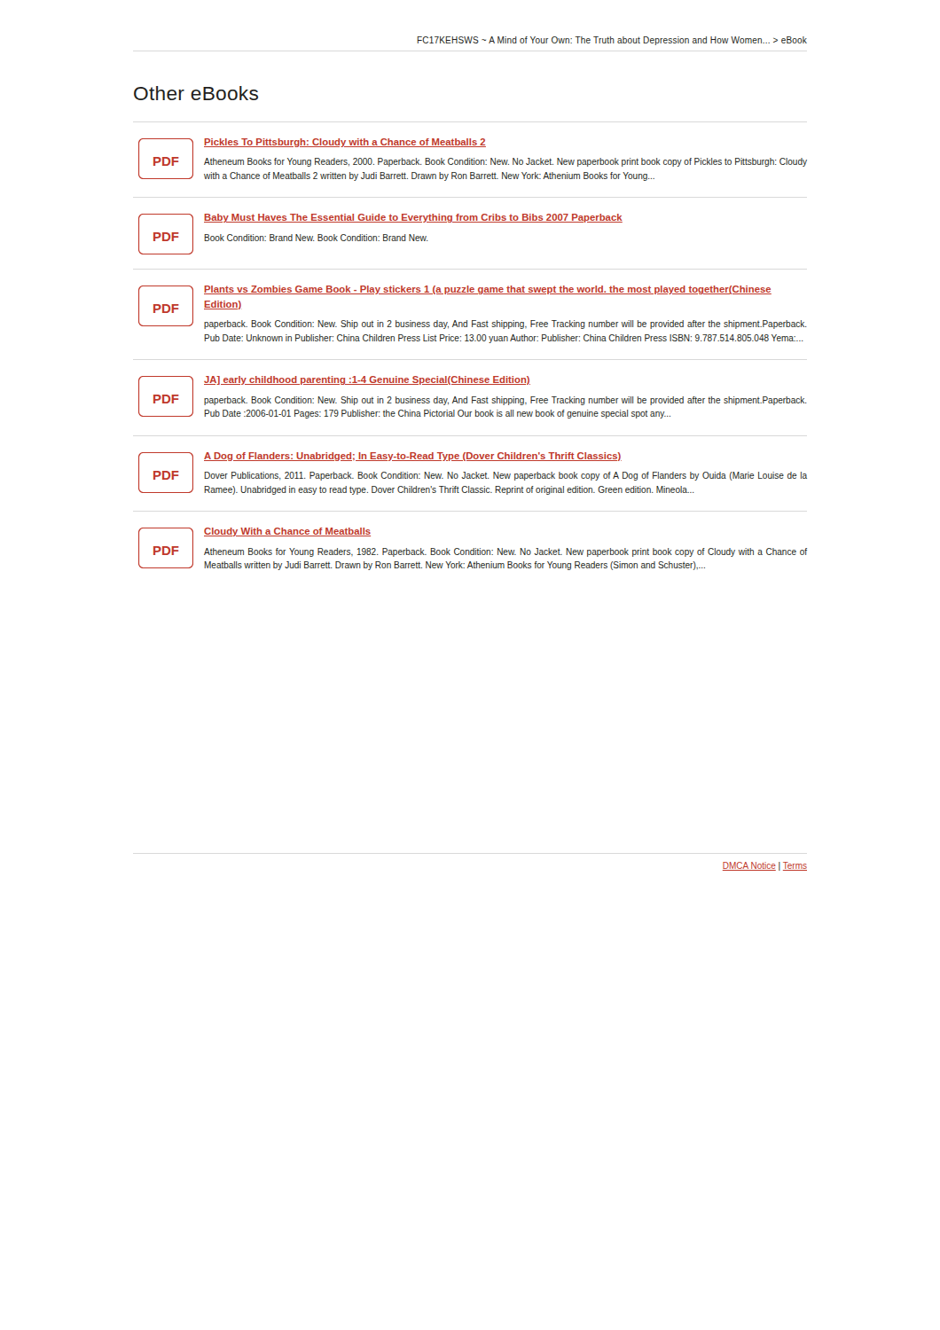FC17KEHSWS ~ A Mind of Your Own: The Truth about Depression and How Women... > eBook
Other eBooks
PDF
Pickles To Pittsburgh: Cloudy with a Chance of Meatballs 2
Atheneum Books for Young Readers, 2000. Paperback. Book Condition: New. No Jacket. New paperbook print book copy of Pickles to Pittsburgh: Cloudy with a Chance of Meatballs 2 written by Judi Barrett. Drawn by Ron Barrett. New York: Athenium Books for Young...
PDF
Baby Must Haves The Essential Guide to Everything from Cribs to Bibs 2007 Paperback
Book Condition: Brand New. Book Condition: Brand New.
PDF
Plants vs Zombies Game Book - Play stickers 1 (a puzzle game that swept the world. the most played together(Chinese Edition)
paperback. Book Condition: New. Ship out in 2 business day, And Fast shipping, Free Tracking number will be provided after the shipment.Paperback. Pub Date: Unknown in Publisher: China Children Press List Price: 13.00 yuan Author: Publisher: China Children Press ISBN: 9.787.514.805.048 Yema:...
PDF
JA] early childhood parenting :1-4 Genuine Special(Chinese Edition)
paperback. Book Condition: New. Ship out in 2 business day, And Fast shipping, Free Tracking number will be provided after the shipment.Paperback. Pub Date :2006-01-01 Pages: 179 Publisher: the China Pictorial Our book is all new book of genuine special spot any...
PDF
A Dog of Flanders: Unabridged; In Easy-to-Read Type (Dover Children's Thrift Classics)
Dover Publications, 2011. Paperback. Book Condition: New. No Jacket. New paperback book copy of A Dog of Flanders by Ouida (Marie Louise de la Ramee). Unabridged in easy to read type. Dover Children's Thrift Classic. Reprint of original edition. Green edition. Mineola...
PDF
Cloudy With a Chance of Meatballs
Atheneum Books for Young Readers, 1982. Paperback. Book Condition: New. No Jacket. New paperbook print book copy of Cloudy with a Chance of Meatballs written by Judi Barrett. Drawn by Ron Barrett. New York: Athenium Books for Young Readers (Simon and Schuster),...
DMCA Notice | Terms